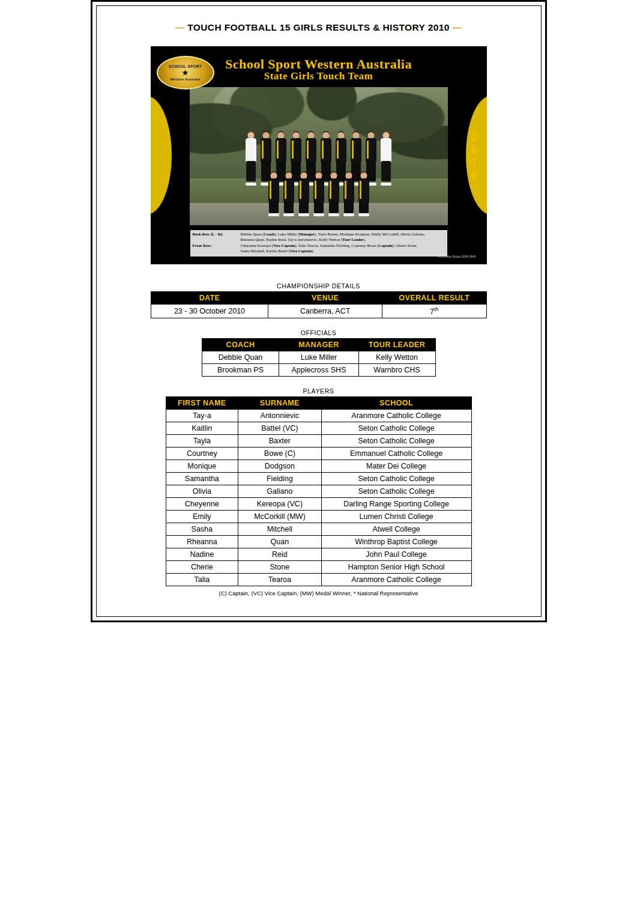— TOUCH FOOTBALL 15 GIRLS RESULTS & HISTORY 2010 —
SCHOOL SPORT ★ Western Australia
2
0
1
0
School Sport Western Australia State Girls Touch Team
| Back Row (L - R): | Debbie Quan ( Coach ), Luke Miller ( Manager ), Tayla Baxter, Monique Dodgson, Emily McCorkill, Olivia Galiano, Rheanna Quan, Nadine Reid, Tay-a Antonnievic, Kelly Wetton ( Tour Leader ). |
| Front Row: | Cheyenne Kereopa ( Vice Captain ), Talia Tearoa, Samantha Fielding, Courtney Bowe ( Captain ), Cherie Stone, Sasha Mitchell, Kaitlin Battel ( Vice Captain ). |
Pro Photo Studio 9249 3643
CHAMPIONSHIP DETAILS
| DATE | VENUE | OVERALL RESULT |
| --- | --- | --- |
| 23 - 30 October 2010 | Canberra, ACT | 7 th |
OFFICIALS
| COACH | MANAGER | TOUR LEADER |
| --- | --- | --- |
| Debbie Quan | Luke Miller | Kelly Wetton |
| Brookman PS | Applecross SHS | Warnbro CHS |
PLAYERS
| FIRST NAME | SURNAME | SCHOOL |
| --- | --- | --- |
| Tay-a | Antonnievic | Aranmore Catholic College |
| Kaitlin | Battel (VC) | Seton Catholic College |
| Tayla | Baxter | Seton Catholic College |
| Courtney | Bowe (C) | Emmanuel Catholic College |
| Monique | Dodgson | Mater Dei College |
| Samantha | Fielding | Seton Catholic College |
| Olivia | Galiano | Seton Catholic College |
| Cheyenne | Kereopa (VC) | Darling Range Sporting College |
| Emily | McCorkill (MW) | Lumen Christi College |
| Sasha | Mitchell | Atwell College |
| Rheanna | Quan | Winthrop Baptist College |
| Nadine | Reid | John Paul College |
| Cherie | Stone | Hampton Senior High School |
| Talia | Tearoa | Aranmore Catholic College |
(C) Captain, (VC) Vice Captain, (MW) Medal Winner, * National Representative